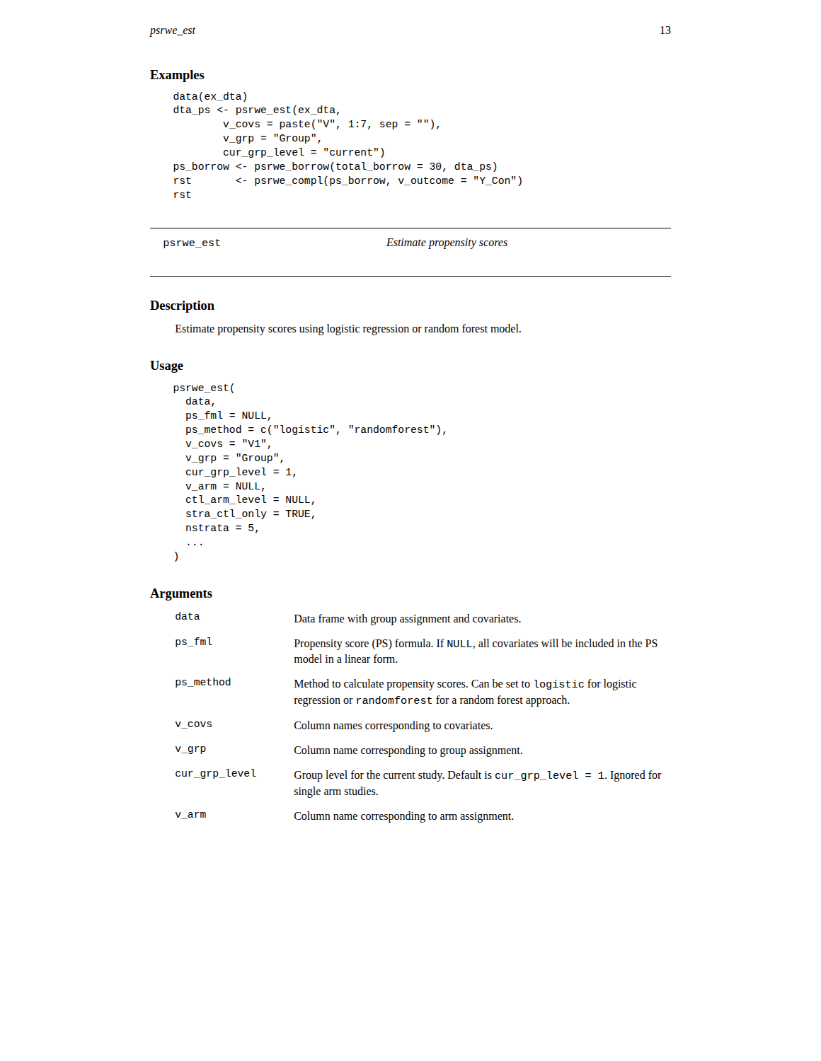psrwe_est 13
Examples
data(ex_dta)
dta_ps <- psrwe_est(ex_dta,
        v_covs = paste("V", 1:7, sep = ""),
        v_grp = "Group",
        cur_grp_level = "current")
ps_borrow <- psrwe_borrow(total_borrow = 30, dta_ps)
rst       <- psrwe_compl(ps_borrow, v_outcome = "Y_Con")
rst
psrwe_est Estimate propensity scores
Description
Estimate propensity scores using logistic regression or random forest model.
Usage
psrwe_est(
  data,
  ps_fml = NULL,
  ps_method = c("logistic", "randomforest"),
  v_covs = "V1",
  v_grp = "Group",
  cur_grp_level = 1,
  v_arm = NULL,
  ctl_arm_level = NULL,
  stra_ctl_only = TRUE,
  nstrata = 5,
  ...
)
Arguments
data
Data frame with group assignment and covariates.
ps_fml
Propensity score (PS) formula. If NULL, all covariates will be included in the PS model in a linear form.
ps_method
Method to calculate propensity scores. Can be set to logistic for logistic regression or randomforest for a random forest approach.
v_covs
Column names corresponding to covariates.
v_grp
Column name corresponding to group assignment.
cur_grp_level
Group level for the current study. Default is cur_grp_level = 1. Ignored for single arm studies.
v_arm
Column name corresponding to arm assignment.